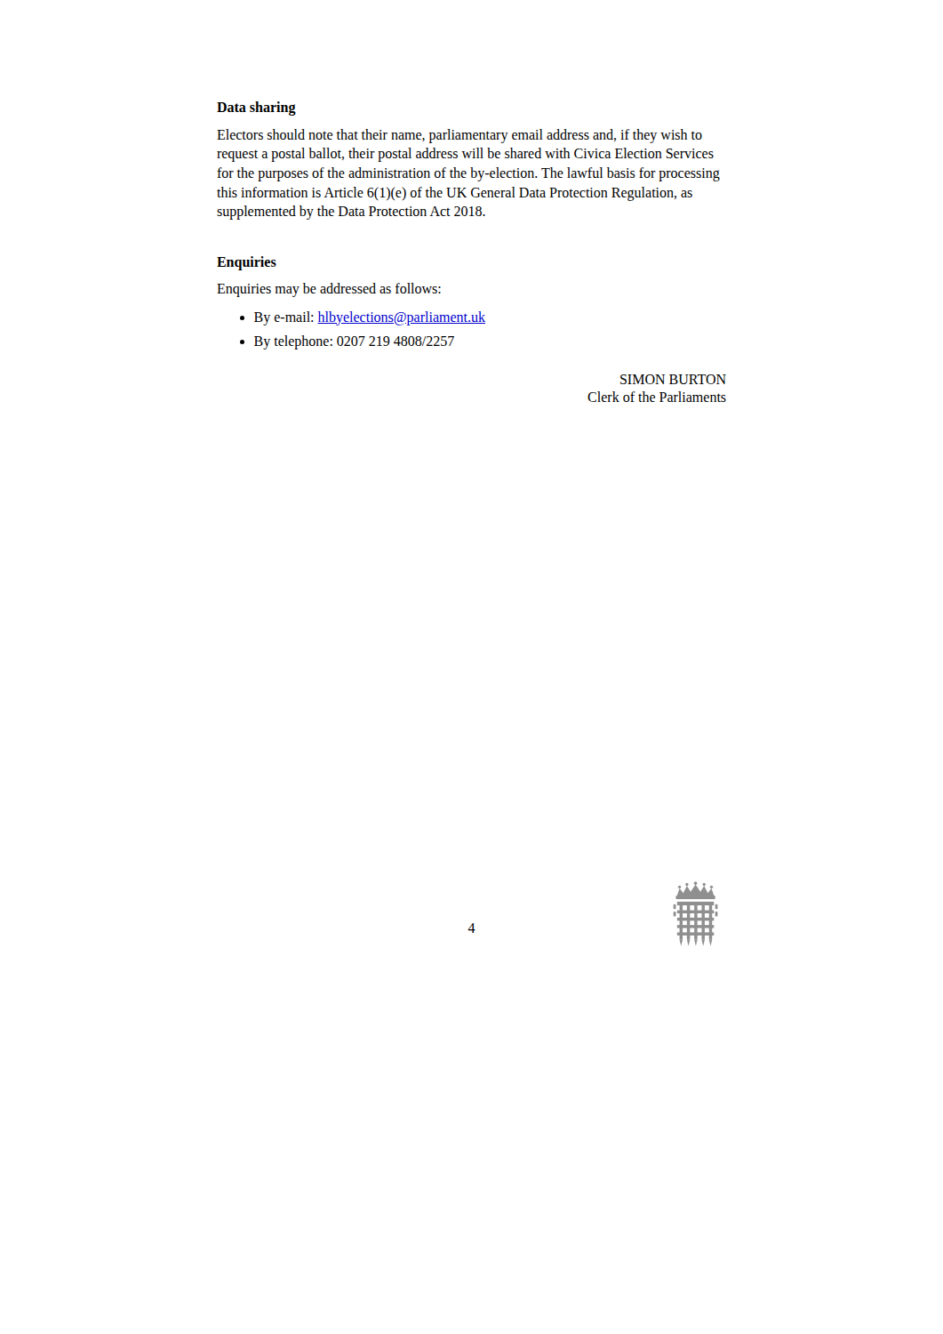Data sharing
Electors should note that their name, parliamentary email address and, if they wish to request a postal ballot, their postal address will be shared with Civica Election Services for the purposes of the administration of the by-election. The lawful basis for processing this information is Article 6(1)(e) of the UK General Data Protection Regulation, as supplemented by the Data Protection Act 2018.
Enquiries
Enquiries may be addressed as follows:
By e-mail: hlbyelections@parliament.uk
By telephone: 0207 219 4808/2257
SIMON BURTON
Clerk of the Parliaments
4